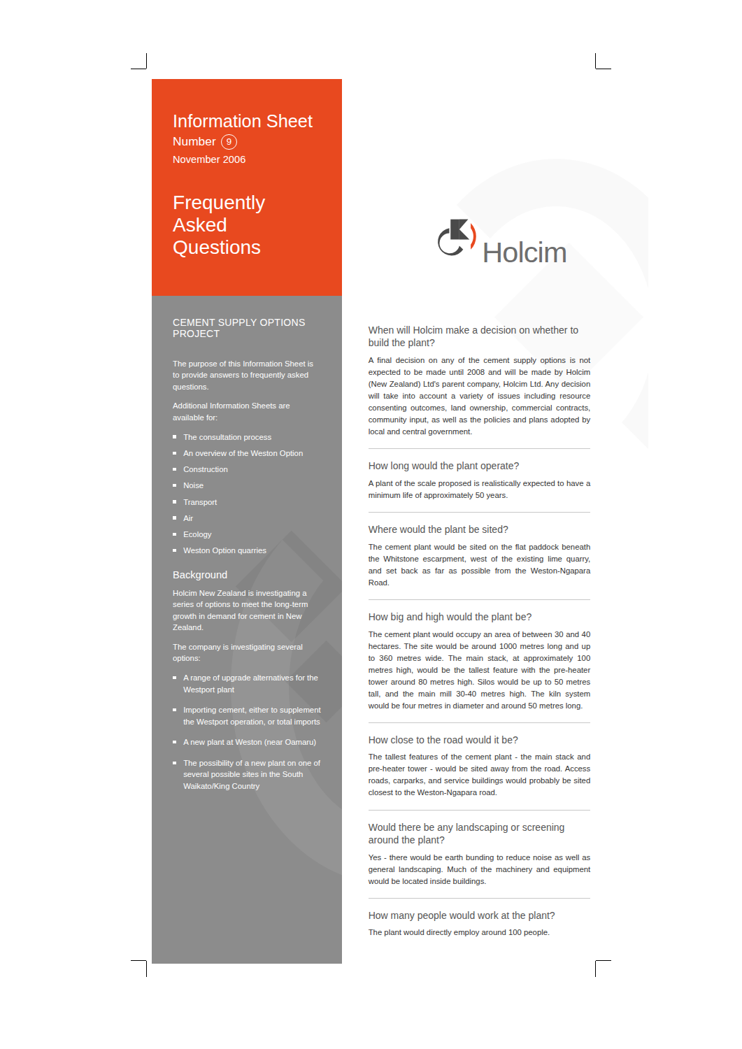Information Sheet
Number 9
November 2006
Frequently Asked
Questions
CEMENT SUPPLY OPTIONS PROJECT
The purpose of this Information Sheet is to provide answers to frequently asked questions.
Additional Information Sheets are available for:
The consultation process
An overview of the Weston Option
Construction
Noise
Transport
Air
Ecology
Weston Option quarries
Background
Holcim New Zealand is investigating a series of options to meet the long-term growth in demand for cement in New Zealand.
The company is investigating several options:
A range of upgrade alternatives for the Westport plant
Importing cement, either to supplement the Westport operation, or total imports
A new plant at Weston (near Oamaru)
The possibility of a new plant on one of several possible sites in the South Waikato/King Country
Holcim
When will Holcim make a decision on whether to build the plant?
A final decision on any of the cement supply options is not expected to be made until 2008 and will be made by Holcim (New Zealand) Ltd's parent company, Holcim Ltd. Any decision will take into account a variety of issues including resource consenting outcomes, land ownership, commercial contracts, community input, as well as the policies and plans adopted by local and central government.
How long would the plant operate?
A plant of the scale proposed is realistically expected to have a minimum life of approximately 50 years.
Where would the plant be sited?
The cement plant would be sited on the flat paddock beneath the Whitstone escarpment, west of the existing lime quarry, and set back as far as possible from the Weston-Ngapara Road.
How big and high would the plant be?
The cement plant would occupy an area of between 30 and 40 hectares. The site would be around 1000 metres long and up to 360 metres wide. The main stack, at approximately 100 metres high, would be the tallest feature with the pre-heater tower around 80 metres high. Silos would be up to 50 metres tall, and the main mill 30-40 metres high. The kiln system would be four metres in diameter and around 50 metres long.
How close to the road would it be?
The tallest features of the cement plant - the main stack and pre-heater tower - would be sited away from the road. Access roads, carparks, and service buildings would probably be sited closest to the Weston-Ngapara road.
Would there be any landscaping or screening around the plant?
Yes - there would be earth bunding to reduce noise as well as general landscaping. Much of the machinery and equipment would be located inside buildings.
How many people would work at the plant?
The plant would directly employ around 100 people.